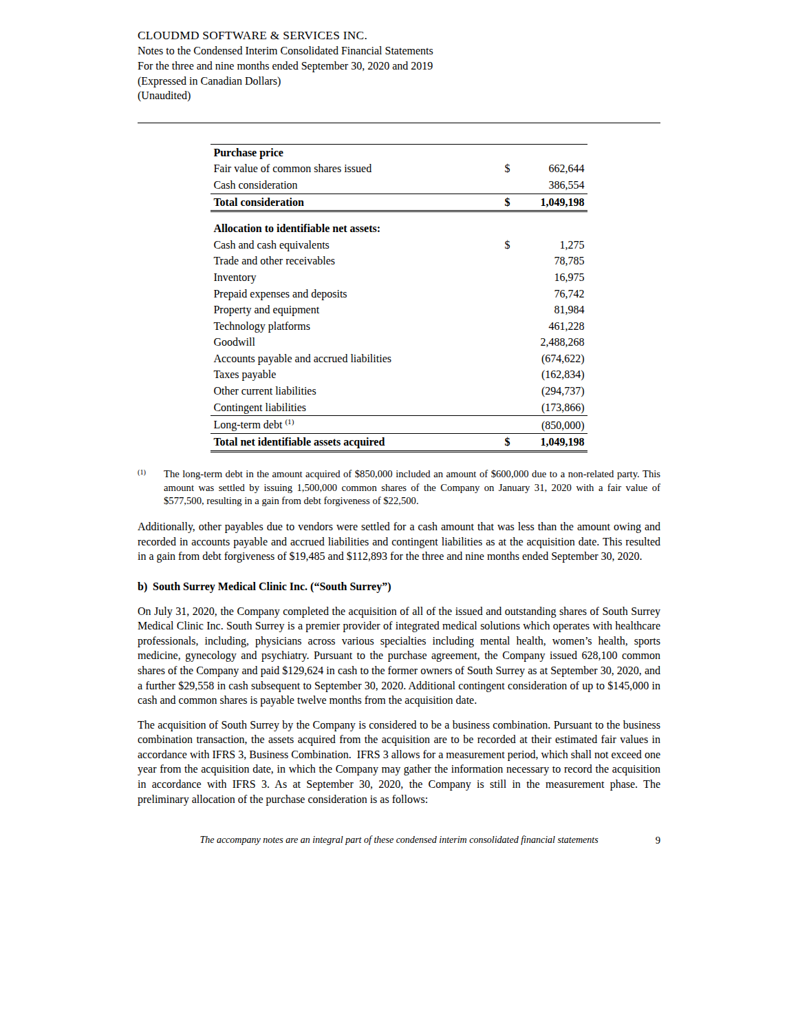CLOUDMD SOFTWARE & SERVICES INC.
Notes to the Condensed Interim Consolidated Financial Statements
For the three and nine months ended September 30, 2020 and 2019
(Expressed in Canadian Dollars)
(Unaudited)
| Purchase price | | |
| Fair value of common shares issued | $ | 662,644 |
| Cash consideration | | 386,554 |
| Total consideration | $ | 1,049,198 |
| Allocation to identifiable net assets: | | |
| Cash and cash equivalents | $ | 1,275 |
| Trade and other receivables | | 78,785 |
| Inventory | | 16,975 |
| Prepaid expenses and deposits | | 76,742 |
| Property and equipment | | 81,984 |
| Technology platforms | | 461,228 |
| Goodwill | | 2,488,268 |
| Accounts payable and accrued liabilities | | (674,622) |
| Taxes payable | | (162,834) |
| Other current liabilities | | (294,737) |
| Contingent liabilities | | (173,866) |
| Long-term debt (1) | | (850,000) |
| Total net identifiable assets acquired | $ | 1,049,198 |
(1)
The long-term debt in the amount acquired of $850,000 included an amount of $600,000 due to a non-related party. This amount was settled by issuing 1,500,000 common shares of the Company on January 31, 2020 with a fair value of $577,500, resulting in a gain from debt forgiveness of $22,500.
Additionally, other payables due to vendors were settled for a cash amount that was less than the amount owing and recorded in accounts payable and accrued liabilities and contingent liabilities as at the acquisition date. This resulted in a gain from debt forgiveness of $19,485 and $112,893 for the three and nine months ended September 30, 2020.
b) South Surrey Medical Clinic Inc. (“South Surrey”)
On July 31, 2020, the Company completed the acquisition of all of the issued and outstanding shares of South Surrey Medical Clinic Inc. South Surrey is a premier provider of integrated medical solutions which operates with healthcare professionals, including, physicians across various specialties including mental health, women’s health, sports medicine, gynecology and psychiatry. Pursuant to the purchase agreement, the Company issued 628,100 common shares of the Company and paid $129,624 in cash to the former owners of South Surrey as at September 30, 2020, and a further $29,558 in cash subsequent to September 30, 2020. Additional contingent consideration of up to $145,000 in cash and common shares is payable twelve months from the acquisition date.
The acquisition of South Surrey by the Company is considered to be a business combination. Pursuant to the business combination transaction, the assets acquired from the acquisition are to be recorded at their estimated fair values in accordance with IFRS 3, Business Combination. IFRS 3 allows for a measurement period, which shall not exceed one year from the acquisition date, in which the Company may gather the information necessary to record the acquisition in accordance with IFRS 3. As at September 30, 2020, the Company is still in the measurement phase. The preliminary allocation of the purchase consideration is as follows:
The accompany notes are an integral part of these condensed interim consolidated financial statements 9